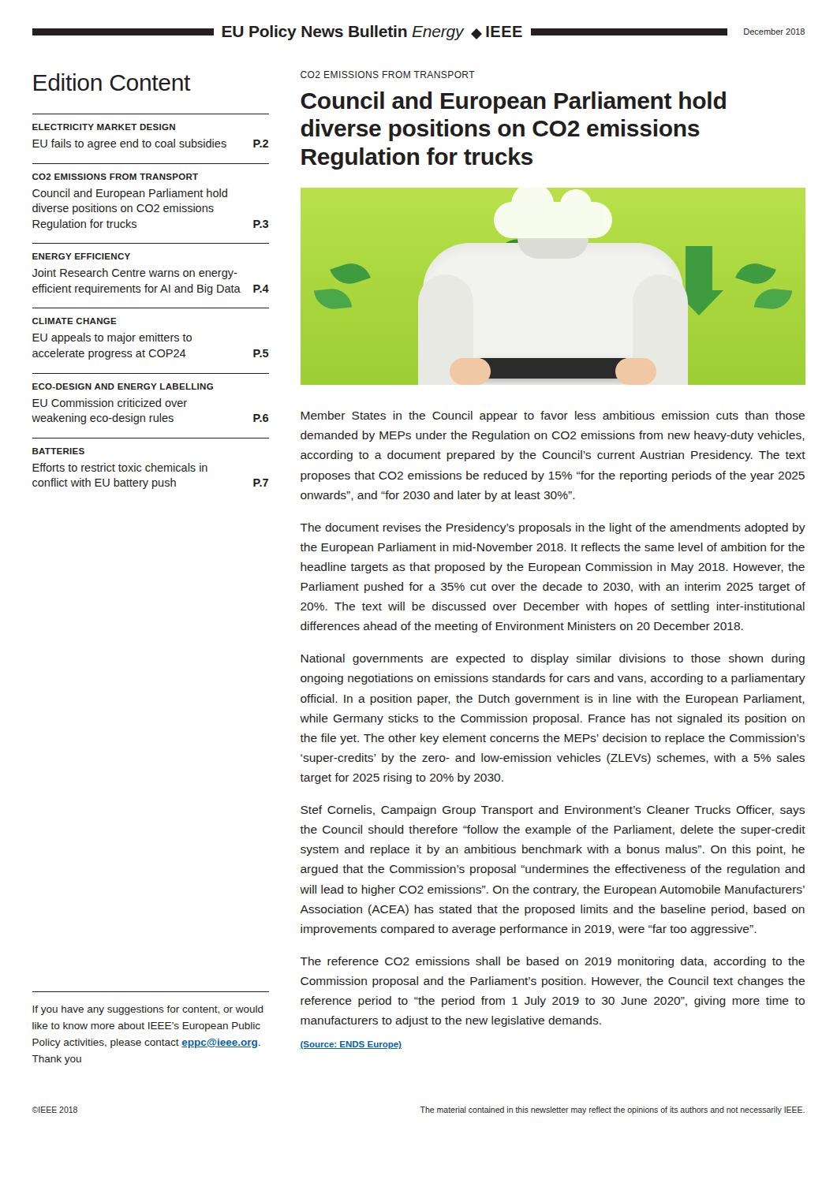EU Policy News Bulletin Energy
IEEE
December 2018
Edition Content
Electricity Market Design
EU fails to agree end to coal subsidiesP.2
CO2 Emissions from Transport
Council and European Parliament hold diverse positions on CO2 emissions Regulation for trucksP.3
Energy Efficiency
Joint Research Centre warns on energy-efficient requirements for AI and Big DataP.4
Climate Change
EU appeals to major emitters to accelerate progress at COP24P.5
Eco-design and Energy Labelling
EU Commission criticized over weakening eco-design rulesP.6
Batteries
Efforts to restrict toxic chemicals in conflict with EU battery pushP.7
If you have any suggestions for content, or would like to know more about IEEE’s European Public Policy activities, please contact eppc@ieee.org. Thank you
CO2 Emissions from Transport
Council and European Parliament hold diverse positions on CO2 emissions Regulation for trucks
CO2
Member States in the Council appear to favor less ambitious emission cuts than those demanded by MEPs under the Regulation on CO2 emissions from new heavy-duty vehicles, according to a document prepared by the Council’s current Austrian Presidency. The text proposes that CO2 emissions be reduced by 15% “for the reporting periods of the year 2025 onwards”, and “for 2030 and later by at least 30%”.
The document revises the Presidency’s proposals in the light of the amendments adopted by the European Parliament in mid-November 2018. It reflects the same level of ambition for the headline targets as that proposed by the European Commission in May 2018. However, the Parliament pushed for a 35% cut over the decade to 2030, with an interim 2025 target of 20%. The text will be discussed over December with hopes of settling inter-institutional differences ahead of the meeting of Environment Ministers on 20 December 2018.
National governments are expected to display similar divisions to those shown during ongoing negotiations on emissions standards for cars and vans, according to a parliamentary official. In a position paper, the Dutch government is in line with the European Parliament, while Germany sticks to the Commission proposal. France has not signaled its position on the file yet. The other key element concerns the MEPs’ decision to replace the Commission’s ‘super-credits’ by the zero- and low-emission vehicles (ZLEVs) schemes, with a 5% sales target for 2025 rising to 20% by 2030.
Stef Cornelis, Campaign Group Transport and Environment’s Cleaner Trucks Officer, says the Council should therefore “follow the example of the Parliament, delete the super-credit system and replace it by an ambitious benchmark with a bonus malus”. On this point, he argued that the Commission’s proposal “undermines the effectiveness of the regulation and will lead to higher CO2 emissions”. On the contrary, the European Automobile Manufacturers’ Association (ACEA) has stated that the proposed limits and the baseline period, based on improvements compared to average performance in 2019, were “far too aggressive”.
The reference CO2 emissions shall be based on 2019 monitoring data, according to the Commission proposal and the Parliament’s position. However, the Council text changes the reference period to “the period from 1 July 2019 to 30 June 2020”, giving more time to manufacturers to adjust to the new legislative demands.
(Source: ENDS Europe)
©IEEE 2018
The material contained in this newsletter may reflect the opinions of its authors and not necessarily IEEE.